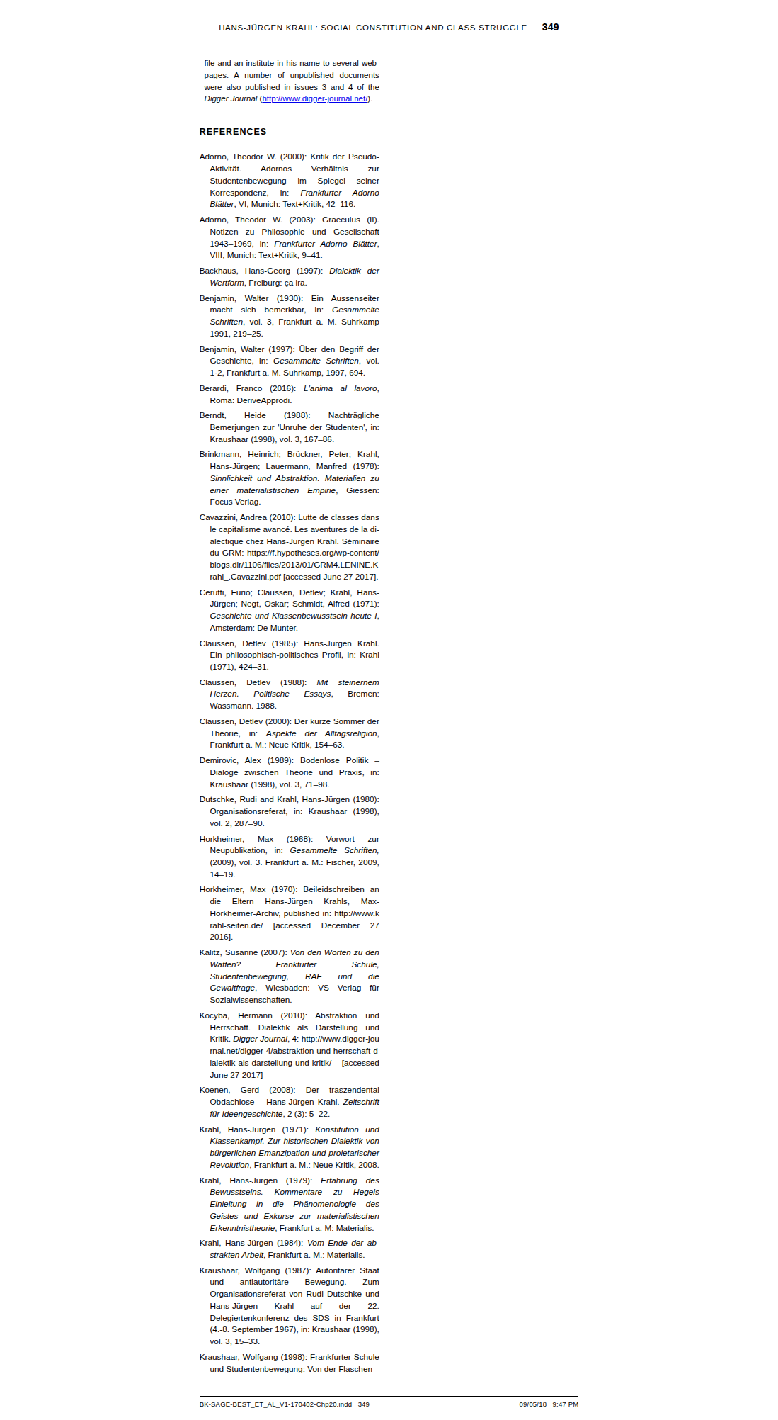Hans-Jürgen Krahl: Social Constitution and Class Struggle 349
file and an institute in his name to several webpages. A number of unpublished documents were also published in issues 3 and 4 of the Digger Journal (http://www.digger-journal.net/).
References
Adorno, Theodor W. (2000): Kritik der Pseudo-Aktivität. Adornos Verhältnis zur Studentenbewegung im Spiegel seiner Korrespondenz, in: Frankfurter Adorno Blätter, VI, Munich: Text+Kritik, 42–116.
Adorno, Theodor W. (2003): Graeculus (II). Notizen zu Philosophie und Gesellschaft 1943–1969, in: Frankfurter Adorno Blätter, VIII, Munich: Text+Kritik, 9–41.
Backhaus, Hans-Georg (1997): Dialektik der Wertform, Freiburg: ça ira.
Benjamin, Walter (1930): Ein Aussenseiter macht sich bemerkbar, in: Gesammelte Schriften, vol. 3, Frankfurt a. M. Suhrkamp 1991, 219–25.
Benjamin, Walter (1997): Über den Begriff der Geschichte, in: Gesammelte Schriften, vol. 1·2, Frankfurt a. M. Suhrkamp, 1997, 694.
Berardi, Franco (2016): L'anima al lavoro, Roma: DeriveApprodi.
Berndt, Heide (1988): Nachträgliche Bemerjungen zur 'Unruhe der Studenten', in: Kraushaar (1998), vol. 3, 167–86.
Brinkmann, Heinrich; Brückner, Peter; Krahl, Hans-Jürgen; Lauermann, Manfred (1978): Sinnlichkeit und Abstraktion. Materialien zu einer materialistischen Empirie, Giessen: Focus Verlag.
Cavazzini, Andrea (2010): Lutte de classes dans le capitalisme avancé. Les aventures de la dialectique chez Hans-Jürgen Krahl. Séminaire du GRM: https://f.hypotheses.org/wp-content/blogs.dir/1106/files/2013/01/GRM4.LENINE.Krahl_.Cavazzini.pdf [accessed June 27 2017].
Cerutti, Furio; Claussen, Detlev; Krahl, Hans-Jürgen; Negt, Oskar; Schmidt, Alfred (1971): Geschichte und Klassenbewusstsein heute I, Amsterdam: De Munter.
Claussen, Detlev (1985): Hans-Jürgen Krahl. Ein philosophisch-politisches Profil, in: Krahl (1971), 424–31.
Claussen, Detlev (1988): Mit steinernem Herzen. Politische Essays, Bremen: Wassmann. 1988.
Claussen, Detlev (2000): Der kurze Sommer der Theorie, in: Aspekte der Alltagsreligion, Frankfurt a. M.: Neue Kritik, 154–63.
Demirovic, Alex (1989): Bodenlose Politik – Dialoge zwischen Theorie und Praxis, in: Kraushaar (1998), vol. 3, 71–98.
Dutschke, Rudi and Krahl, Hans-Jürgen (1980): Organisationsreferat, in: Kraushaar (1998), vol. 2, 287–90.
Horkheimer, Max (1968): Vorwort zur Neupublikation, in: Gesammelte Schriften, (2009), vol. 3. Frankfurt a. M.: Fischer, 2009, 14–19.
Horkheimer, Max (1970): Beileidschreiben an die Eltern Hans-Jürgen Krahls, Max-Horkheimer-Archiv, published in: http://www.krahl-seiten.de/ [accessed December 27 2016].
Kalitz, Susanne (2007): Von den Worten zu den Waffen? Frankfurter Schule, Studentenbewegung, RAF und die Gewaltfrage, Wiesbaden: VS Verlag für Sozialwissenschaften.
Kocyba, Hermann (2010): Abstraktion und Herrschaft. Dialektik als Darstellung und Kritik. Digger Journal, 4: http://www.digger-journal.net/digger-4/abstraktion-und-herrschaft-dialektik-als-darstellung-und-kritik/ [accessed June 27 2017]
Koenen, Gerd (2008): Der traszendental Obdachlose – Hans-Jürgen Krahl. Zeitschrift für Ideengeschichte, 2 (3): 5–22.
Krahl, Hans-Jürgen (1971): Konstitution und Klassenkampf. Zur historischen Dialektik von bürgerlichen Emanzipation und proletarischer Revolution, Frankfurt a. M.: Neue Kritik, 2008.
Krahl, Hans-Jürgen (1979): Erfahrung des Bewusstseins. Kommentare zu Hegels Einleitung in die Phänomenologie des Geistes und Exkurse zur materialistischen Erkenntnistheorie, Frankfurt a. M: Materialis.
Krahl, Hans-Jürgen (1984): Vom Ende der abstrakten Arbeit, Frankfurt a. M.: Materialis.
Kraushaar, Wolfgang (1987): Autoritärer Staat und antiautoritäre Bewegung. Zum Organisationsreferat von Rudi Dutschke und Hans-Jürgen Krahl auf der 22. Delegiertenkonferenz des SDS in Frankfurt (4.-8. September 1967), in: Kraushaar (1998), vol. 3, 15–33.
Kraushaar, Wolfgang (1998): Frankfurter Schule und Studentenbewegung: Von der Flaschen-
BK-SAGE-BEST_ET_AL_V1-170402-Chp20.indd 349 09/05/18 9:47 PM